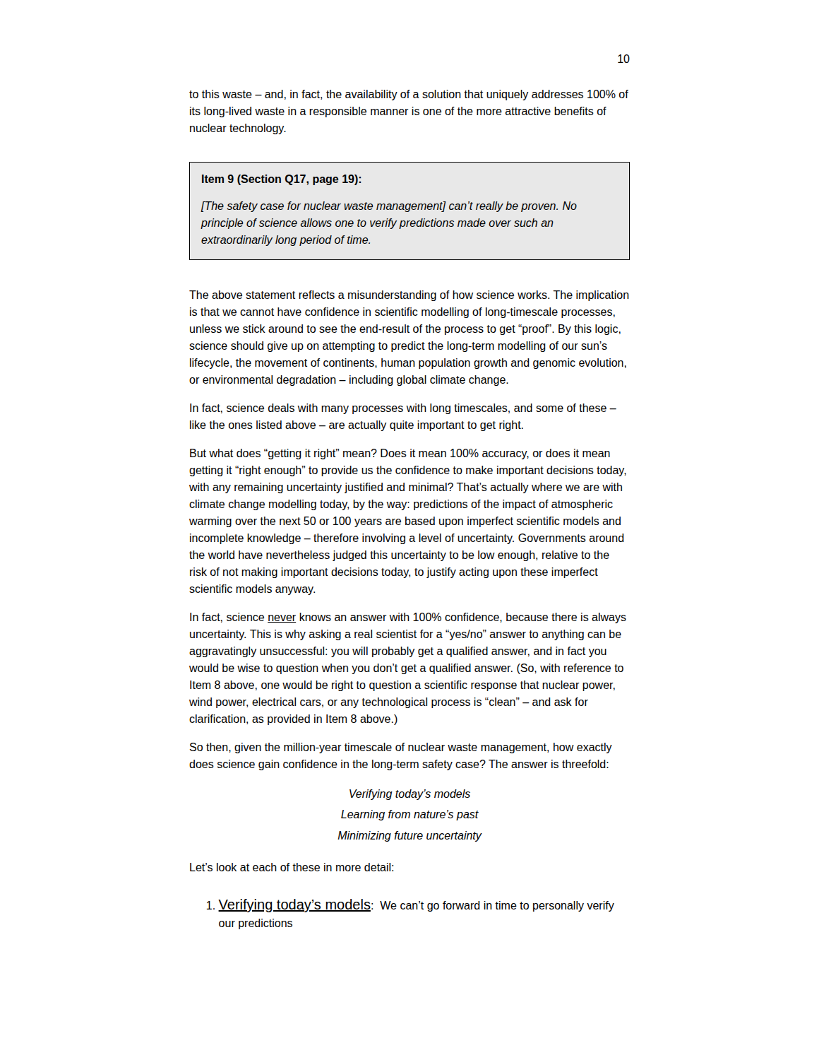10
to this waste – and, in fact, the availability of a solution that uniquely addresses 100% of its long-lived waste in a responsible manner is one of the more attractive benefits of nuclear technology.
Item 9 (Section Q17, page 19):
[The safety case for nuclear waste management] can’t really be proven. No principle of science allows one to verify predictions made over such an extraordinarily long period of time.
The above statement reflects a misunderstanding of how science works. The implication is that we cannot have confidence in scientific modelling of long-timescale processes, unless we stick around to see the end-result of the process to get “proof”. By this logic, science should give up on attempting to predict the long-term modelling of our sun’s lifecycle, the movement of continents, human population growth and genomic evolution, or environmental degradation – including global climate change.
In fact, science deals with many processes with long timescales, and some of these – like the ones listed above – are actually quite important to get right.
But what does “getting it right” mean? Does it mean 100% accuracy, or does it mean getting it “right enough” to provide us the confidence to make important decisions today, with any remaining uncertainty justified and minimal? That’s actually where we are with climate change modelling today, by the way: predictions of the impact of atmospheric warming over the next 50 or 100 years are based upon imperfect scientific models and incomplete knowledge – therefore involving a level of uncertainty. Governments around the world have nevertheless judged this uncertainty to be low enough, relative to the risk of not making important decisions today, to justify acting upon these imperfect scientific models anyway.
In fact, science never knows an answer with 100% confidence, because there is always uncertainty. This is why asking a real scientist for a “yes/no” answer to anything can be aggravatingly unsuccessful: you will probably get a qualified answer, and in fact you would be wise to question when you don’t get a qualified answer. (So, with reference to Item 8 above, one would be right to question a scientific response that nuclear power, wind power, electrical cars, or any technological process is “clean” – and ask for clarification, as provided in Item 8 above.)
So then, given the million-year timescale of nuclear waste management, how exactly does science gain confidence in the long-term safety case? The answer is threefold:
Verifying today’s models
Learning from nature’s past
Minimizing future uncertainty
Let’s look at each of these in more detail:
Verifying today’s models: We can’t go forward in time to personally verify our predictions